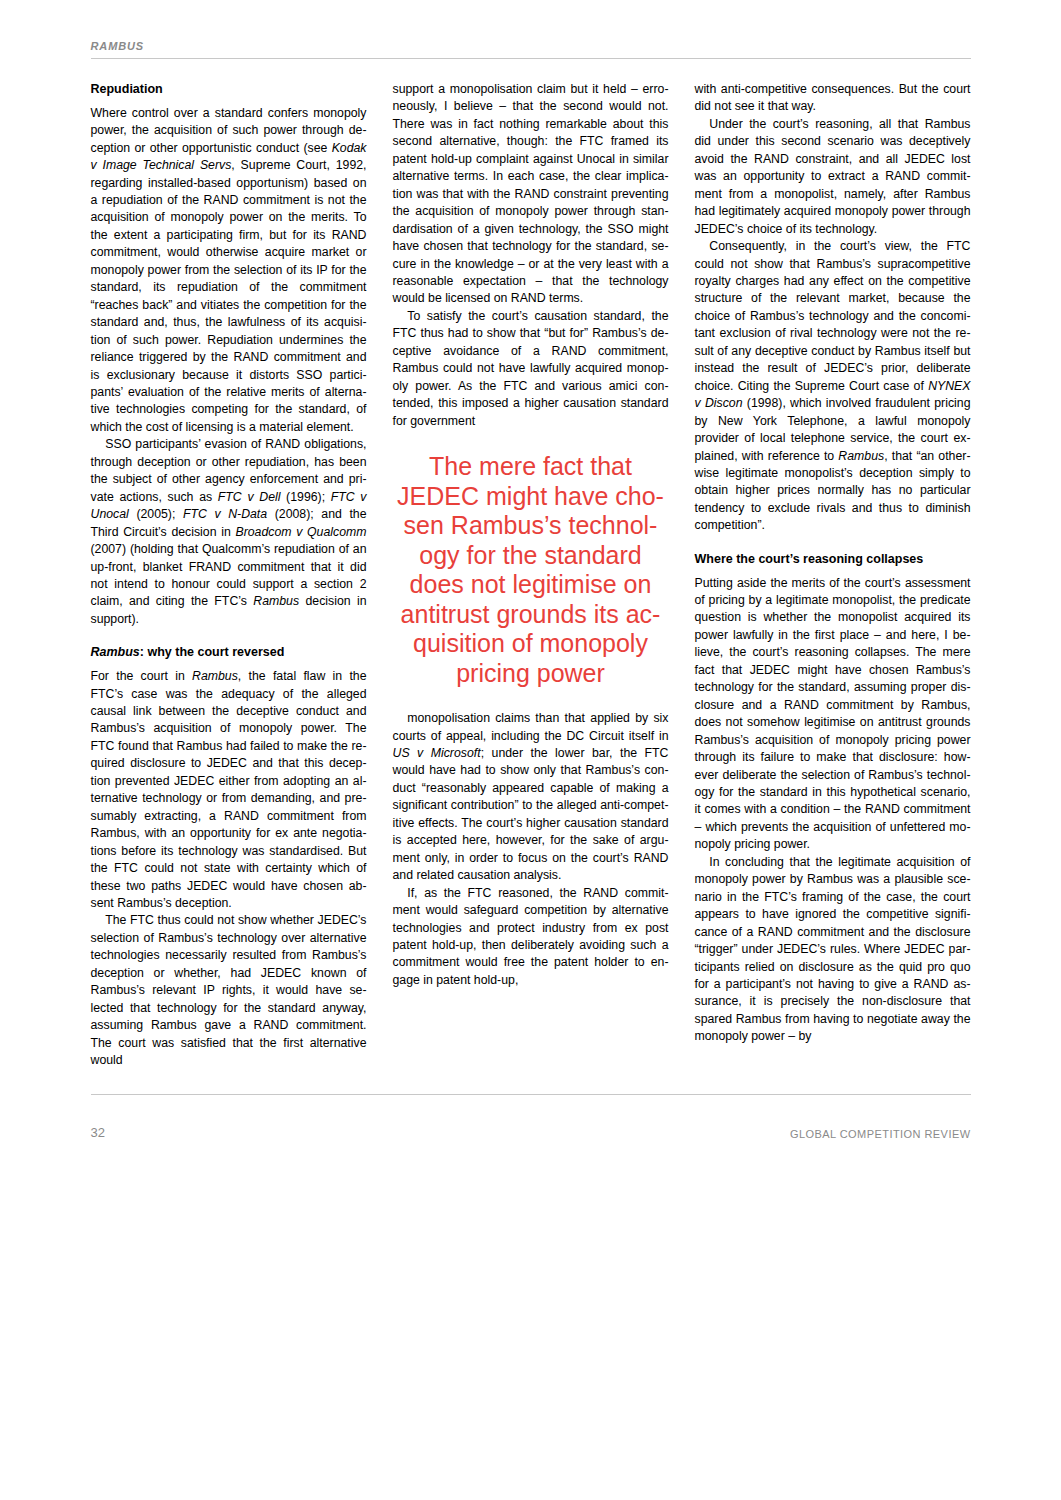RAMBUS
Repudiation
Where control over a standard confers monopoly power, the acquisition of such power through deception or other opportunistic conduct (see Kodak v Image Technical Servs, Supreme Court, 1992, regarding installed-based opportunism) based on a repudiation of the RAND commitment is not the acquisition of monopoly power on the merits. To the extent a participating firm, but for its RAND commitment, would otherwise acquire market or monopoly power from the selection of its IP for the standard, its repudiation of the commitment “reaches back” and vitiates the competition for the standard and, thus, the lawfulness of its acquisition of such power. Repudiation undermines the reliance triggered by the RAND commitment and is exclusionary because it distorts SSO participants’ evaluation of the relative merits of alternative technologies competing for the standard, of which the cost of licensing is a material element.
SSO participants’ evasion of RAND obligations, through deception or other repudiation, has been the subject of other agency enforcement and private actions, such as FTC v Dell (1996); FTC v Unocal (2005); FTC v N-Data (2008); and the Third Circuit’s decision in Broadcom v Qualcomm (2007) (holding that Qualcomm’s repudiation of an up-front, blanket FRAND commitment that it did not intend to honour could support a section 2 claim, and citing the FTC’s Rambus decision in support).
Rambus: why the court reversed
For the court in Rambus, the fatal flaw in the FTC’s case was the adequacy of the alleged causal link between the deceptive conduct and Rambus’s acquisition of monopoly power. The FTC found that Rambus had failed to make the required disclosure to JEDEC and that this deception prevented JEDEC either from adopting an alternative technology or from demanding, and presumably extracting, a RAND commitment from Rambus, with an opportunity for ex ante negotiations before its technology was standardised. But the FTC could not state with certainty which of these two paths JEDEC would have chosen absent Rambus’s deception.
The FTC thus could not show whether JEDEC’s selection of Rambus’s technology over alternative technologies necessarily resulted from Rambus’s deception or whether, had JEDEC known of Rambus’s relevant IP rights, it would have selected that technology for the standard anyway, assuming Rambus gave a RAND commitment. The court was satisfied that the first alternative would
support a monopolisation claim but it held – erroneously, I believe – that the second would not. There was in fact nothing remarkable about this second alternative, though: the FTC framed its patent hold-up complaint against Unocal in similar alternative terms. In each case, the clear implication was that with the RAND constraint preventing the acquisition of monopoly power through standardisation of a given technology, the SSO might have chosen that technology for the standard, secure in the knowledge – or at the very least with a reasonable expectation – that the technology would be licensed on RAND terms.
To satisfy the court’s causation standard, the FTC thus had to show that “but for” Rambus’s deceptive avoidance of a RAND commitment, Rambus could not have lawfully acquired monopoly power. As the FTC and various amici contended, this imposed a higher causation standard for government
The mere fact that JEDEC might have chosen Rambus’s technology for the standard does not legitimise on antitrust grounds its acquisition of monopoly pricing power
monopolisation claims than that applied by six courts of appeal, including the DC Circuit itself in US v Microsoft; under the lower bar, the FTC would have had to show only that Rambus’s conduct “reasonably appeared capable of making a significant contribution” to the alleged anti-competitive effects. The court’s higher causation standard is accepted here, however, for the sake of argument only, in order to focus on the court’s RAND and related causation analysis.
If, as the FTC reasoned, the RAND commitment would safeguard competition by alternative technologies and protect industry from ex post patent hold-up, then deliberately avoiding such a commitment would free the patent holder to engage in patent hold-up,
with anti-competitive consequences. But the court did not see it that way.
Under the court’s reasoning, all that Rambus did under this second scenario was deceptively avoid the RAND constraint, and all JEDEC lost was an opportunity to extract a RAND commitment from a monopolist, namely, after Rambus had legitimately acquired monopoly power through JEDEC’s choice of its technology.
Consequently, in the court’s view, the FTC could not show that Rambus’s supracompetitive royalty charges had any effect on the competitive structure of the relevant market, because the choice of Rambus’s technology and the concomitant exclusion of rival technology were not the result of any deceptive conduct by Rambus itself but instead the result of JEDEC’s prior, deliberate choice. Citing the Supreme Court case of NYNEX v Discon (1998), which involved fraudulent pricing by New York Telephone, a lawful monopoly provider of local telephone service, the court explained, with reference to Rambus, that “an otherwise legitimate monopolist’s deception simply to obtain higher prices normally has no particular tendency to exclude rivals and thus to diminish competition”.
Where the court’s reasoning collapses
Putting aside the merits of the court’s assessment of pricing by a legitimate monopolist, the predicate question is whether the monopolist acquired its power lawfully in the first place – and here, I believe, the court’s reasoning collapses. The mere fact that JEDEC might have chosen Rambus’s technology for the standard, assuming proper disclosure and a RAND commitment by Rambus, does not somehow legitimise on antitrust grounds Rambus’s acquisition of monopoly pricing power through its failure to make that disclosure: however deliberate the selection of Rambus’s technology for the standard in this hypothetical scenario, it comes with a condition – the RAND commitment – which prevents the acquisition of unfettered monopoly pricing power.
In concluding that the legitimate acquisition of monopoly power by Rambus was a plausible scenario in the FTC’s framing of the case, the court appears to have ignored the competitive significance of a RAND commitment and the disclosure “trigger” under JEDEC’s rules. Where JEDEC participants relied on disclosure as the quid pro quo for a participant’s not having to give a RAND assurance, it is precisely the non-disclosure that spared Rambus from having to negotiate away the monopoly power – by
32
GLOBAL COMPETITION REVIEW